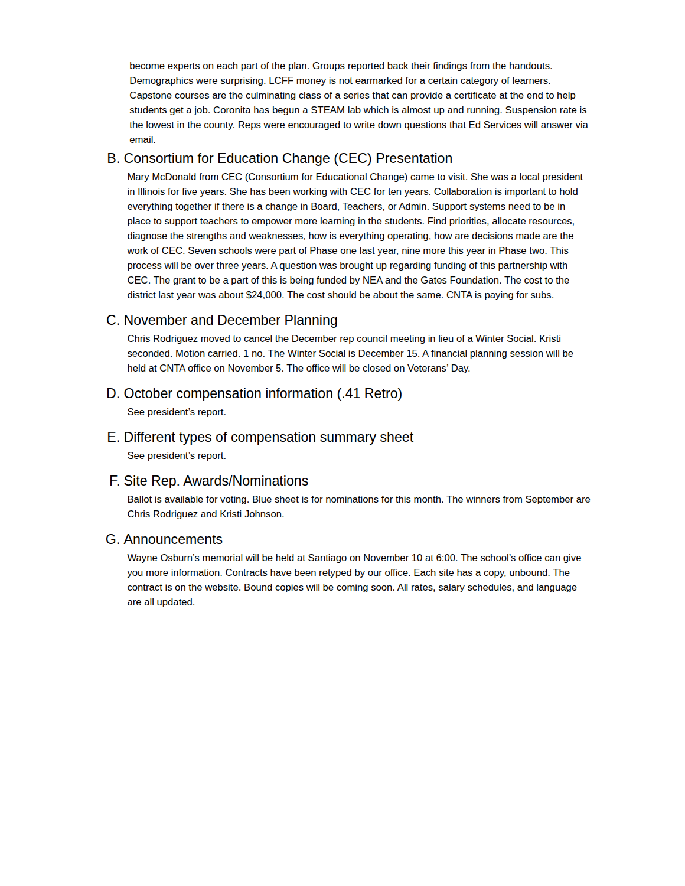become experts on each part of the plan. Groups reported back their findings from the handouts. Demographics were surprising. LCFF money is not earmarked for a certain category of learners. Capstone courses are the culminating class of a series that can provide a certificate at the end to help students get a job. Coronita has begun a STEAM lab which is almost up and running. Suspension rate is the lowest in the county. Reps were encouraged to write down questions that Ed Services will answer via email.
Consortium for Education Change (CEC) Presentation
Mary McDonald from CEC (Consortium for Educational Change) came to visit. She was a local president in Illinois for five years. She has been working with CEC for ten years. Collaboration is important to hold everything together if there is a change in Board, Teachers, or Admin. Support systems need to be in place to support teachers to empower more learning in the students. Find priorities, allocate resources, diagnose the strengths and weaknesses, how is everything operating, how are decisions made are the work of CEC. Seven schools were part of Phase one last year, nine more this year in Phase two. This process will be over three years. A question was brought up regarding funding of this partnership with CEC. The grant to be a part of this is being funded by NEA and the Gates Foundation. The cost to the district last year was about $24,000. The cost should be about the same. CNTA is paying for subs.
November and December Planning
Chris Rodriguez moved to cancel the December rep council meeting in lieu of a Winter Social. Kristi seconded. Motion carried. 1 no. The Winter Social is December 15. A financial planning session will be held at CNTA office on November 5. The office will be closed on Veterans’ Day.
October compensation information (.41 Retro)
See president’s report.
Different types of compensation summary sheet
See president’s report.
Site Rep. Awards/Nominations
Ballot is available for voting. Blue sheet is for nominations for this month. The winners from September are Chris Rodriguez and Kristi Johnson.
Announcements
Wayne Osburn’s memorial will be held at Santiago on November 10 at 6:00. The school’s office can give you more information. Contracts have been retyped by our office. Each site has a copy, unbound. The contract is on the website. Bound copies will be coming soon. All rates, salary schedules, and language are all updated.